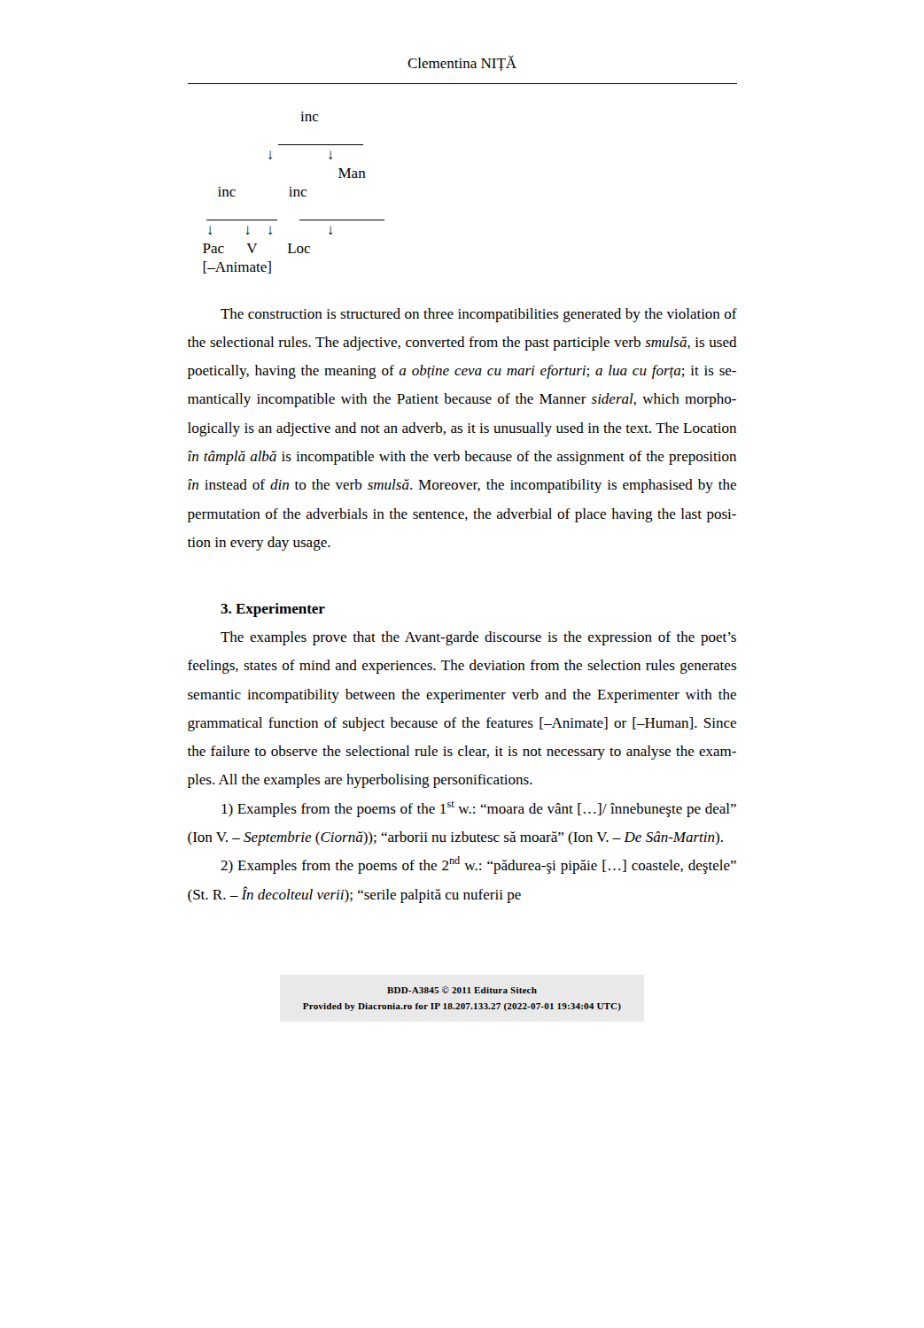Clementina NIȚĂ
inc ↓ ↓ Man inc inc ↓ ↓ ↓ ↓ Pac V Loc [–Animate]
The construction is structured on three incompatibilities generated by the violation of the selectional rules. The adjective, converted from the past participle verb smulsă, is used poetically, having the meaning of a obține ceva cu mari eforturi; a lua cu forța; it is semantically incompatible with the Patient because of the Manner sideral, which morphologically is an adjective and not an adverb, as it is unusually used in the text. The Location în tâmplă albă is incompatible with the verb because of the assignment of the preposition în instead of din to the verb smulsă. Moreover, the incompatibility is emphasised by the permutation of the adverbials in the sentence, the adverbial of place having the last position in every day usage.
3. Experimenter
The examples prove that the Avant-garde discourse is the expression of the poet’s feelings, states of mind and experiences. The deviation from the selection rules generates semantic incompatibility between the experimenter verb and the Experimenter with the grammatical function of subject because of the features [–Animate] or [–Human]. Since the failure to observe the selectional rule is clear, it is not necessary to analyse the examples. All the examples are hyperbolising personifications.
1) Examples from the poems of the 1st w.: “moara de vânt […]/ înnebuneşte pe deal” (Ion V. – Septembrie (Ciornă)); “arborii nu izbutesc să moară” (Ion V. – De Sân-Martin).
2) Examples from the poems of the 2nd w.: “pădurea-şi pipăie […] coastele, deştele” (St. R. – În decolteul verii); “serile palpită cu nuferii pe
BDD-A3845 © 2011 Editura Sitech
Provided by Diacronia.ro for IP 18.207.133.27 (2022-07-01 19:34:04 UTC)